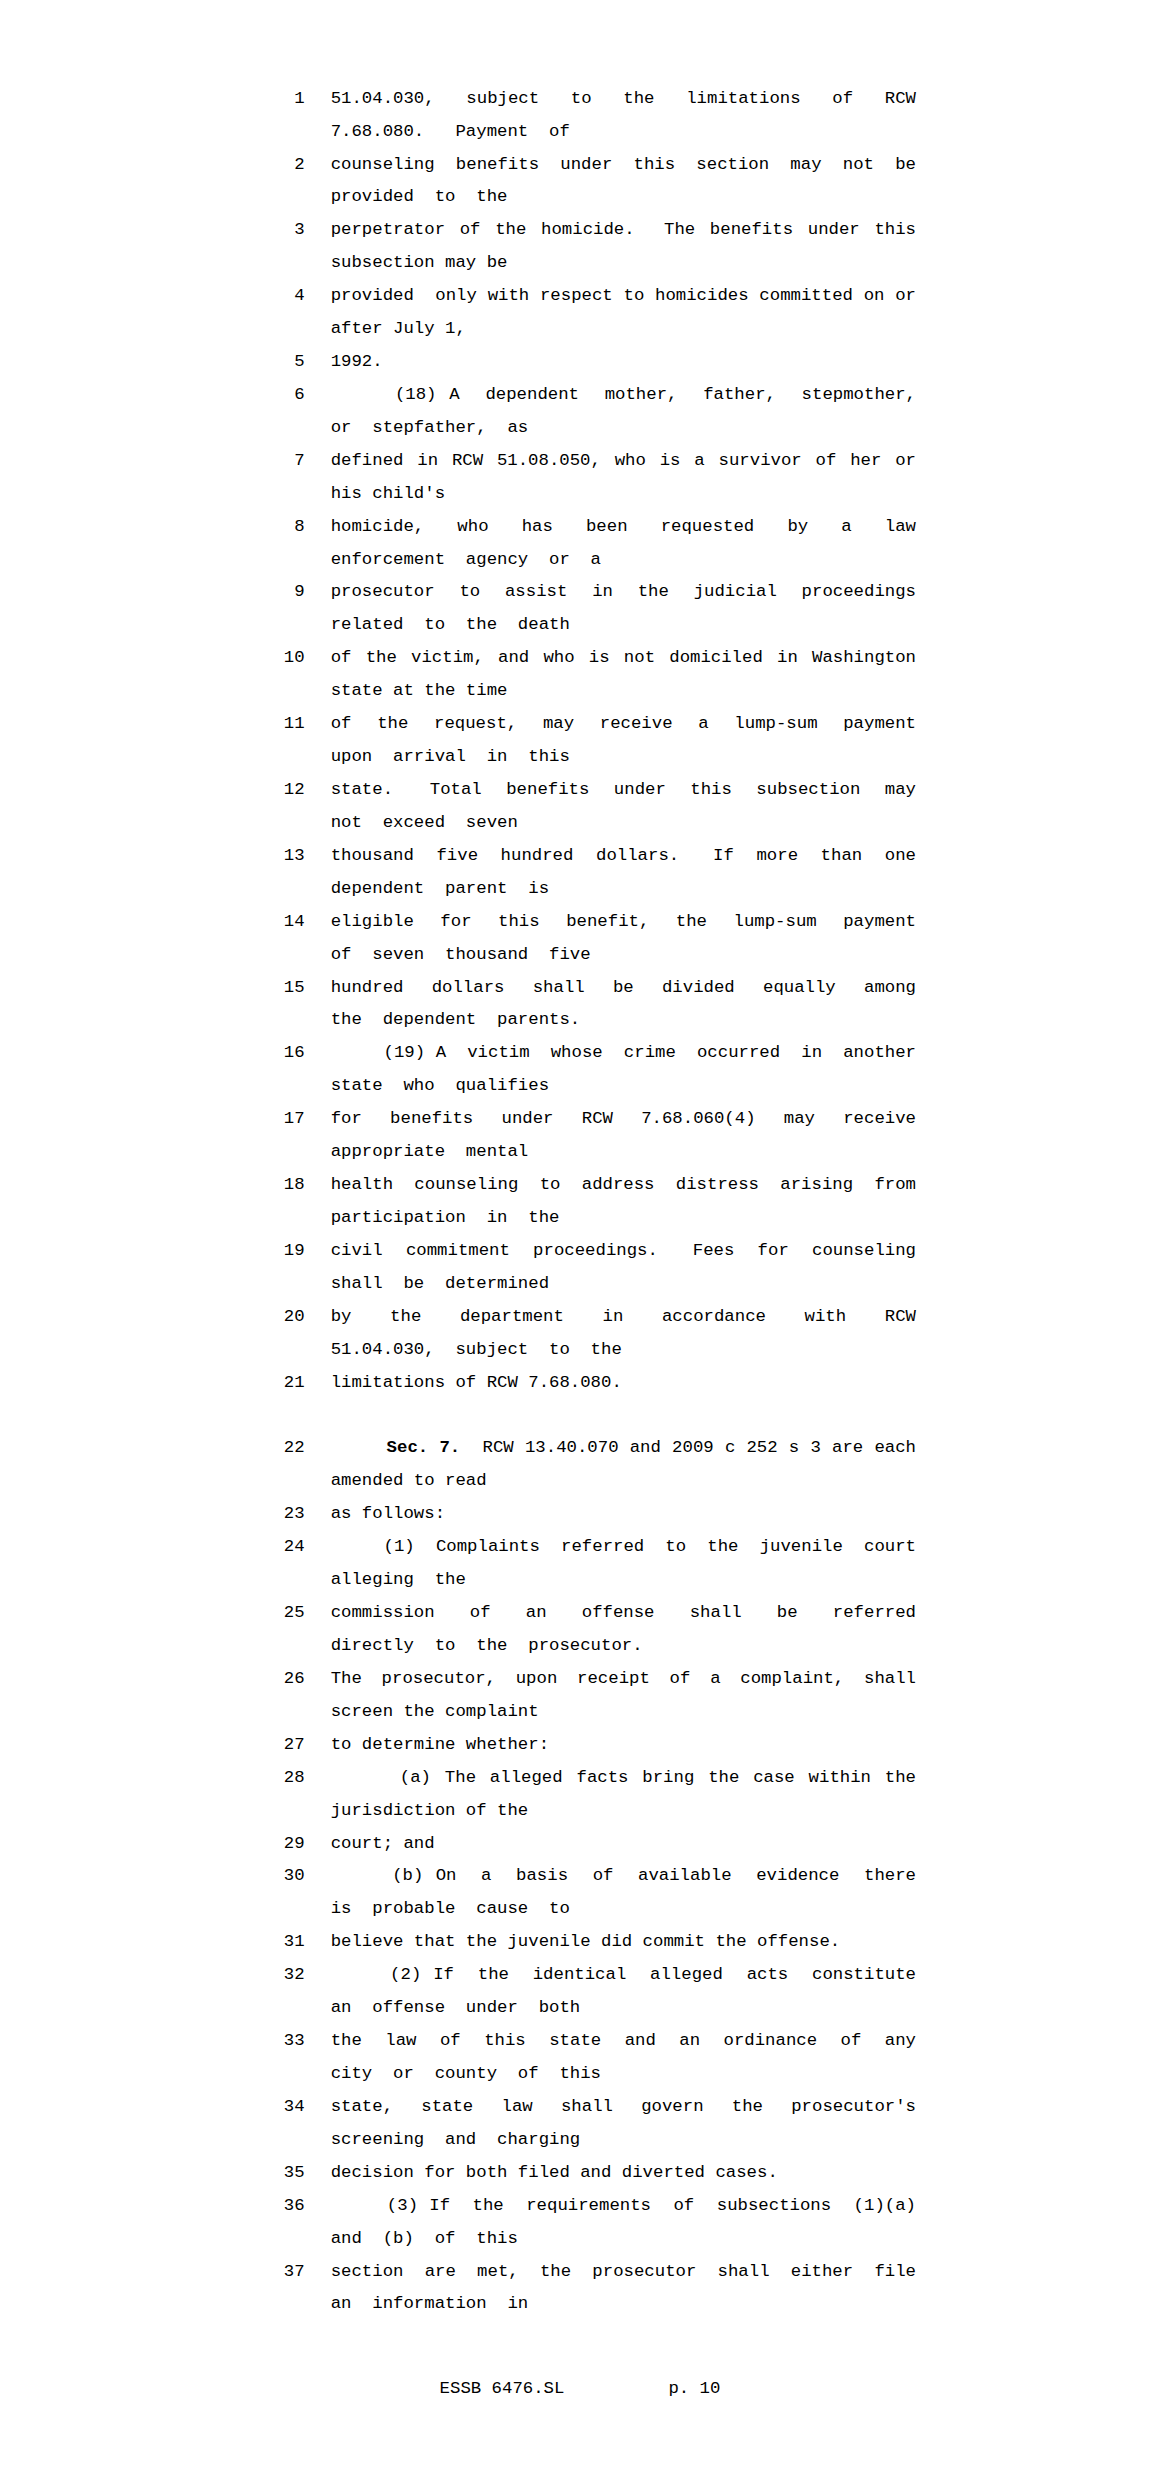151.04.030, subject to the limitations of RCW 7.68.080. Payment of
2 counseling benefits under this section may not be provided to the
3 perpetrator of the homicide. The benefits under this subsection may be
4 provided only with respect to homicides committed on or after July 1,
51992.
6 (18) A dependent mother, father, stepmother, or stepfather, as
7 defined in RCW 51.08.050, who is a survivor of her or his child's
8 homicide, who has been requested by a law enforcement agency or a
9 prosecutor to assist in the judicial proceedings related to the death
10 of the victim, and who is not domiciled in Washington state at the time
11 of the request, may receive a lump-sum payment upon arrival in this
12 state. Total benefits under this subsection may not exceed seven
13 thousand five hundred dollars. If more than one dependent parent is
14 eligible for this benefit, the lump-sum payment of seven thousand five
15 hundred dollars shall be divided equally among the dependent parents.
16 (19) A victim whose crime occurred in another state who qualifies
17 for benefits under RCW 7.68.060(4) may receive appropriate mental
18 health counseling to address distress arising from participation in the
19 civil commitment proceedings. Fees for counseling shall be determined
20 by the department in accordance with RCW 51.04.030, subject to the
21 limitations of RCW 7.68.080.
22 Sec. 7. RCW 13.40.070 and 2009 c 252 s 3 are each amended to read
23 as follows:
24 (1) Complaints referred to the juvenile court alleging the
25 commission of an offense shall be referred directly to the prosecutor.
26 The prosecutor, upon receipt of a complaint, shall screen the complaint
27 to determine whether:
28 (a) The alleged facts bring the case within the jurisdiction of the
29 court; and
30 (b) On a basis of available evidence there is probable cause to
31 believe that the juvenile did commit the offense.
32 (2) If the identical alleged acts constitute an offense under both
33 the law of this state and an ordinance of any city or county of this
34 state, state law shall govern the prosecutor's screening and charging
35 decision for both filed and diverted cases.
36 (3) If the requirements of subsections (1)(a) and (b) of this
37 section are met, the prosecutor shall either file an information in
ESSB 6476.SL p. 10